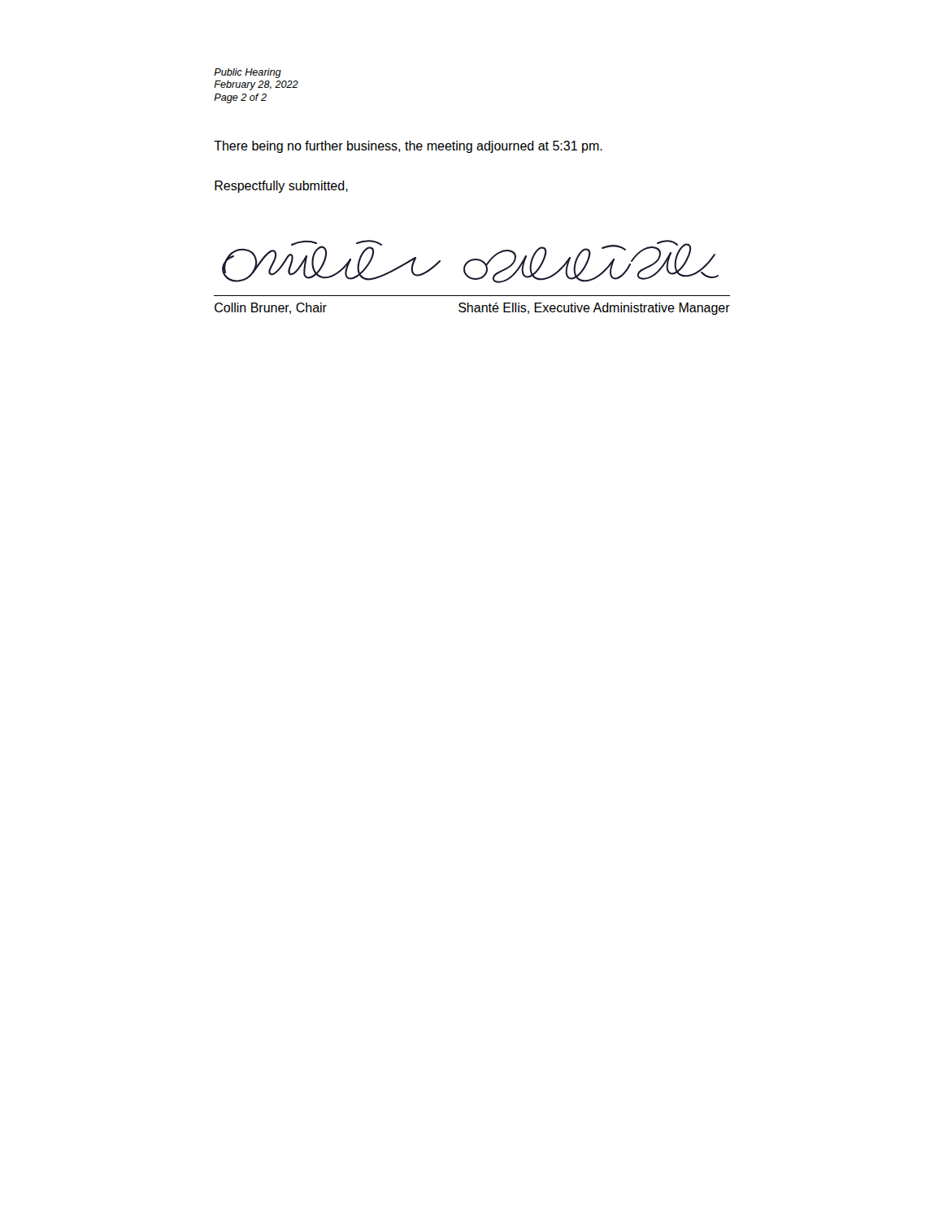Public Hearing
February 28, 2022
Page 2 of 2
There being no further business, the meeting adjourned at 5:31 pm.
Respectfully submitted,
| Collin Bruner, Chair | | Shanté Ellis, Executive Administrative Manager |